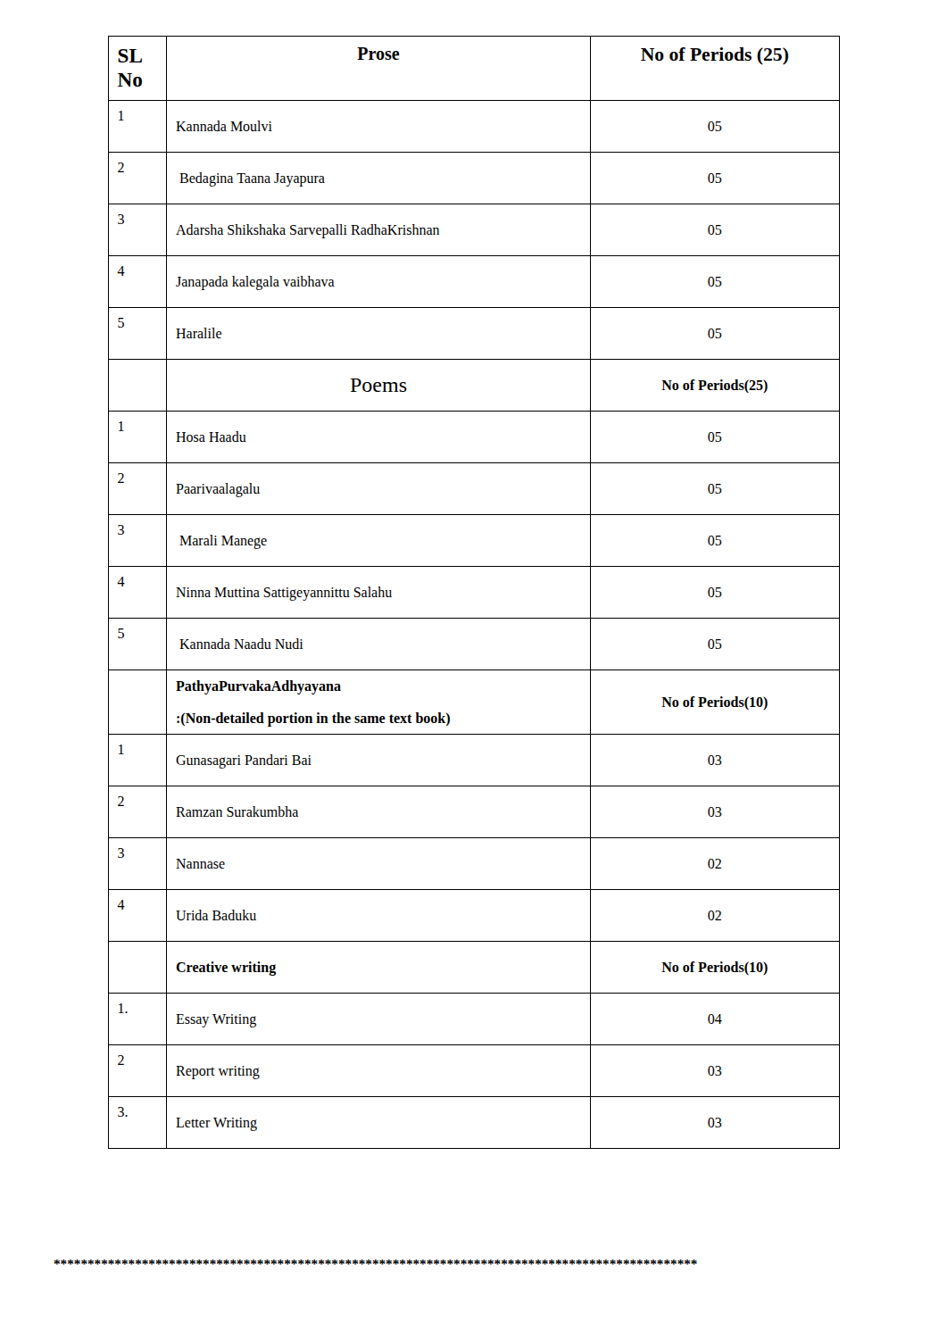| SL No | Prose | No of Periods (25) |
| 1 | Kannada Moulvi | 05 |
| 2 | Bedagina Taana Jayapura | 05 |
| 3 | Adarsha Shikshaka Sarvepalli RadhaKrishnan | 05 |
| 4 | Janapada kalegala vaibhava | 05 |
| 5 | Haralile | 05 |
| | Poems | No of Periods(25) |
| 1 | Hosa Haadu | 05 |
| 2 | Paarivaalagalu | 05 |
| 3 | Marali Manege | 05 |
| 4 | Ninna Muttina Sattigeyannittu Salahu | 05 |
| 5 | Kannada Naadu Nudi | 05 |
| | PathyaPurvakaAdhyayana :(Non-detailed portion in the same text book) | No of Periods(10) |
| 1 | Gunasagari Pandari Bai | 03 |
| 2 | Ramzan Surakumbha | 03 |
| 3 | Nannase | 02 |
| 4 | Urida Baduku | 02 |
| | Creative writing | No of Periods(10) |
| 1. | Essay Writing | 04 |
| 2 | Report writing | 03 |
| 3. | Letter Writing | 03 |
***********************************************************************************************